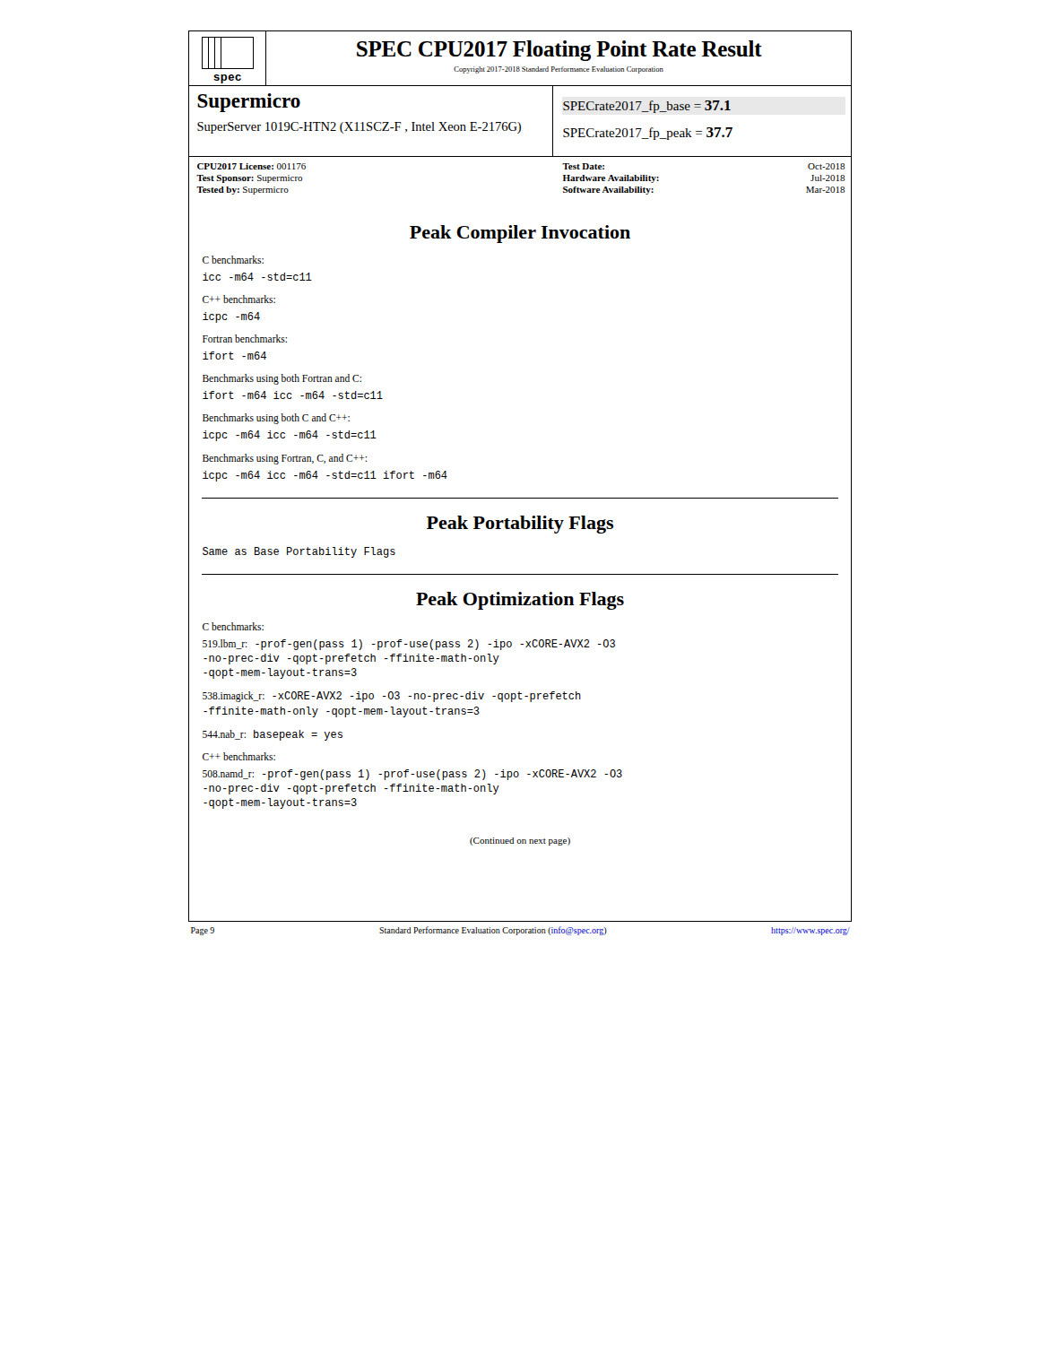spec
SPEC CPU2017 Floating Point Rate Result
Copyright 2017-2018 Standard Performance Evaluation Corporation
Supermicro
SuperServer 1019C-HTN2 (X11SCZ-F , Intel Xeon E-2176G)
SPECrate2017_fp_base = 37.1
SPECrate2017_fp_peak = 37.7
CPU2017 License: 001176
Test Sponsor: Supermicro
Tested by: Supermicro
Test Date: Oct-2018
Hardware Availability: Jul-2018
Software Availability: Mar-2018
Peak Compiler Invocation
C benchmarks:
icc -m64 -std=c11
C++ benchmarks:
icpc -m64
Fortran benchmarks:
ifort -m64
Benchmarks using both Fortran and C:
ifort -m64 icc -m64 -std=c11
Benchmarks using both C and C++:
icpc -m64 icc -m64 -std=c11
Benchmarks using Fortran, C, and C++:
icpc -m64 icc -m64 -std=c11 ifort -m64
Peak Portability Flags
Same as Base Portability Flags
Peak Optimization Flags
C benchmarks:
519.lbm_r: -prof-gen(pass 1) -prof-use(pass 2) -ipo -xCORE-AVX2 -O3
-no-prec-div -qopt-prefetch -ffinite-math-only
-qopt-mem-layout-trans=3
538.imagick_r: -xCORE-AVX2 -ipo -O3 -no-prec-div -qopt-prefetch
-ffinite-math-only -qopt-mem-layout-trans=3
544.nab_r: basepeak = yes
C++ benchmarks:
508.namd_r: -prof-gen(pass 1) -prof-use(pass 2) -ipo -xCORE-AVX2 -O3
-no-prec-div -qopt-prefetch -ffinite-math-only
-qopt-mem-layout-trans=3
(Continued on next page)
Page 9
Standard Performance Evaluation Corporation (info@spec.org)
https://www.spec.org/